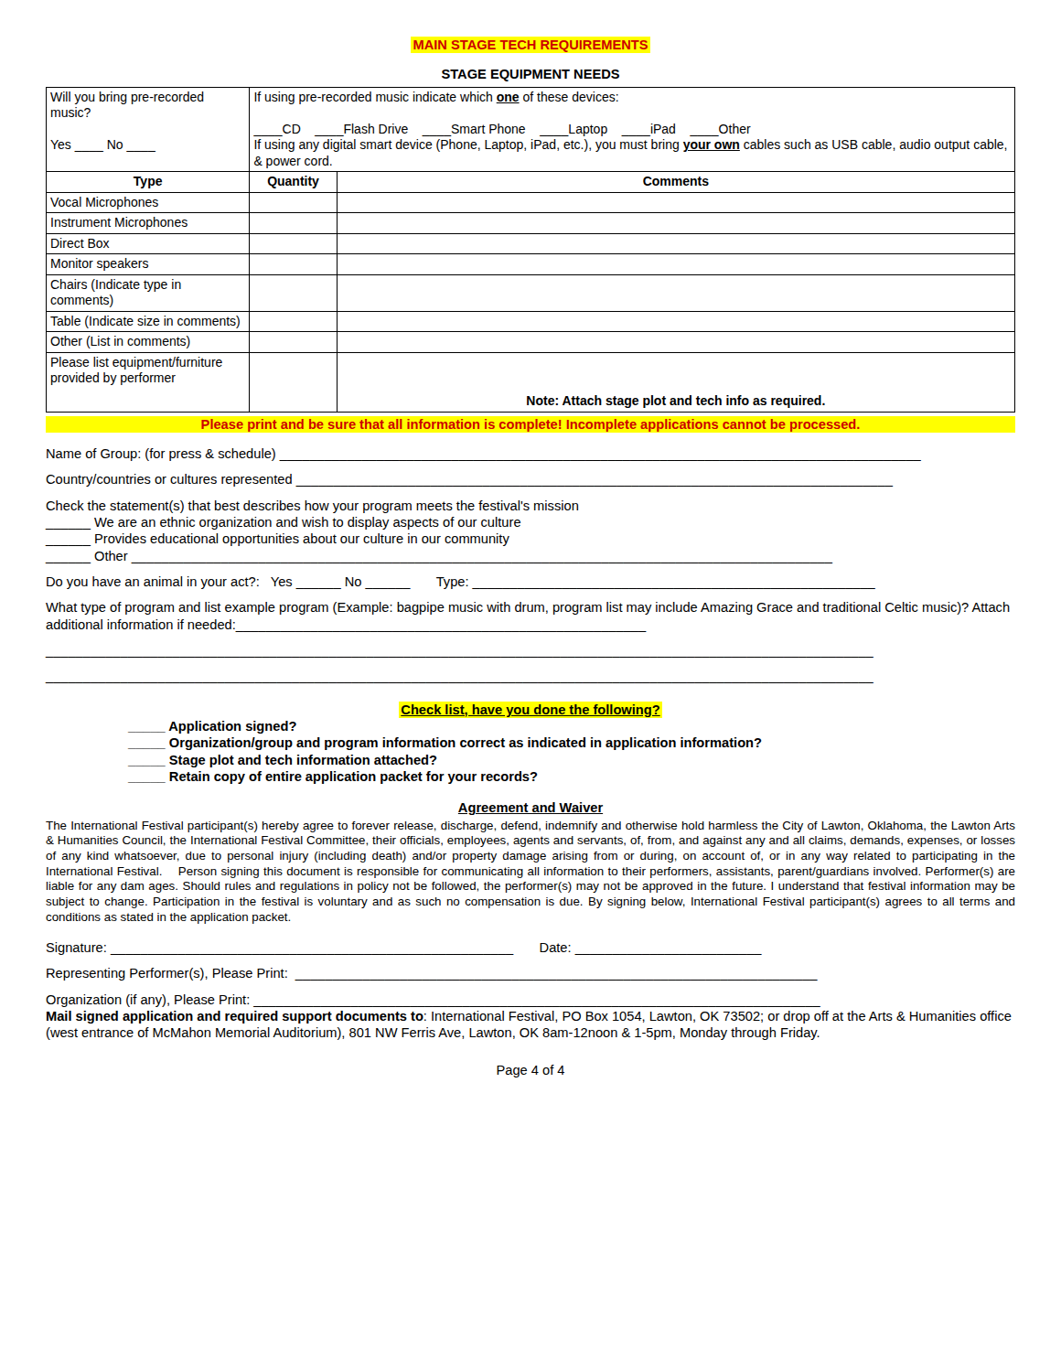MAIN STAGE TECH REQUIREMENTS
STAGE EQUIPMENT NEEDS
| Will you bring pre-recorded music? Yes ____ No ____ | If using pre-recorded music indicate which one of these devices: ____CD ____Flash Drive ____Smart Phone ____Laptop ____iPad ____Other If using any digital smart device (Phone, Laptop, iPad, etc.), you must bring your own cables such as USB cable, audio output cable, & power cord. |
| Type | Quantity | Comments |
| Vocal Microphones | | |
| Instrument Microphones | | |
| Direct Box | | |
| Monitor speakers | | |
| Chairs (Indicate type in comments) | | |
| Table (Indicate size in comments) | | |
| Other (List in comments) | | |
| Please list equipment/furniture provided by performer | | Note: Attach stage plot and tech info as required. |
Please print and be sure that all information is complete! Incomplete applications cannot be processed.
Name of Group: (for press & schedule) ______________________________________________________________________________________
Country/countries or cultures represented ________________________________________________________________________________
Check the statement(s) that best describes how your program meets the festival's mission
______ We are an ethnic organization and wish to display aspects of our culture
______ Provides educational opportunities about our culture in our community
______ Other ______________________________________________________________________________________________
Do you have an animal in your act?: Yes ______ No ______ Type: ______________________________________________________
What type of program and list example program (Example: bagpipe music with drum, program list may include Amazing Grace and traditional Celtic music)? Attach additional information if needed:_______________________________________________________
_______________________________________________________________________________________________________________
_______________________________________________________________________________________________________________
Check list, have you done the following?
_____ Application signed?
_____ Organization/group and program information correct as indicated in application information?
_____ Stage plot and tech information attached?
_____ Retain copy of entire application packet for your records?
Agreement and Waiver
The International Festival participant(s) hereby agree to forever release, discharge, defend, indemnify and otherwise hold harmless the City of Lawton, Oklahoma, the Lawton Arts & Humanities Council, the International Festival Committee, their officials, employees, agents and servants, of, from, and against any and all claims, demands, expenses, or losses of any kind whatsoever, due to personal injury (including death) and/or property damage arising from or during, on account of, or in any way related to participating in the International Festival. Person signing this document is responsible for communicating all information to their performers, assistants, parent/guardians involved. Performer(s) are liable for any dam ages. Should rules and regulations in policy not be followed, the performer(s) may not be approved in the future. I understand that festival information may be subject to change. Participation in the festival is voluntary and as such no compensation is due. By signing below, International Festival participant(s) agrees to all terms and conditions as stated in the application packet.
Signature: ______________________________________________________ Date: _________________________
Representing Performer(s), Please Print: ______________________________________________________________________
Organization (if any), Please Print: ____________________________________________________________________________
Mail signed application and required support documents to: International Festival, PO Box 1054, Lawton, OK 73502; or drop off at the Arts & Humanities office (west entrance of McMahon Memorial Auditorium), 801 NW Ferris Ave, Lawton, OK 8am-12noon & 1-5pm, Monday through Friday.
Page 4 of 4